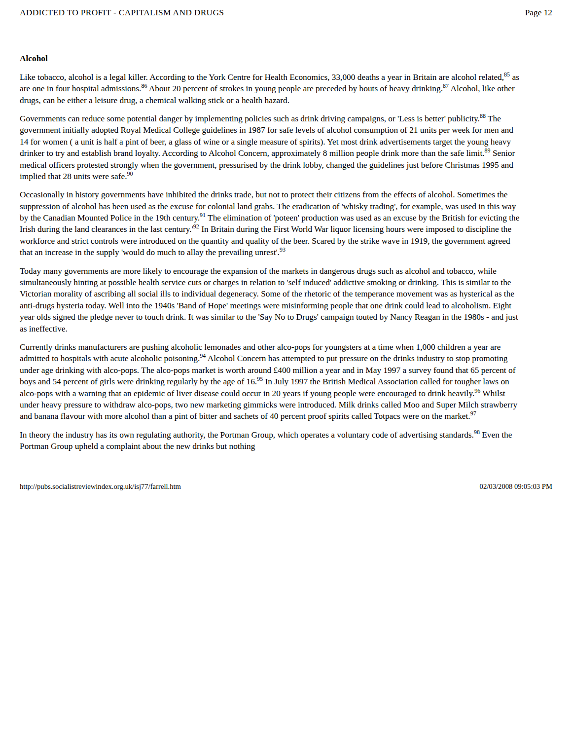ADDICTED TO PROFIT - CAPITALISM AND DRUGS Page 12
Alcohol
Like tobacco, alcohol is a legal killer. According to the York Centre for Health Economics, 33,000 deaths a year in Britain are alcohol related,85 as are one in four hospital admissions.86 About 20 percent of strokes in young people are preceded by bouts of heavy drinking.87 Alcohol, like other drugs, can be either a leisure drug, a chemical walking stick or a health hazard.
Governments can reduce some potential danger by implementing policies such as drink driving campaigns, or 'Less is better' publicity.88 The government initially adopted Royal Medical College guidelines in 1987 for safe levels of alcohol consumption of 21 units per week for men and 14 for women ( a unit is half a pint of beer, a glass of wine or a single measure of spirits). Yet most drink advertisements target the young heavy drinker to try and establish brand loyalty. According to Alcohol Concern, approximately 8 million people drink more than the safe limit.89 Senior medical officers protested strongly when the government, pressurised by the drink lobby, changed the guidelines just before Christmas 1995 and implied that 28 units were safe.90
Occasionally in history governments have inhibited the drinks trade, but not to protect their citizens from the effects of alcohol. Sometimes the suppression of alcohol has been used as the excuse for colonial land grabs. The eradication of 'whisky trading', for example, was used in this way by the Canadian Mounted Police in the 19th century.91 The elimination of 'poteen' production was used as an excuse by the British for evicting the Irish during the land clearances in the last century.'92 In Britain during the First World War liquor licensing hours were imposed to discipline the workforce and strict controls were introduced on the quantity and quality of the beer. Scared by the strike wave in 1919, the government agreed that an increase in the supply 'would do much to allay the prevailing unrest'.93
Today many governments are more likely to encourage the expansion of the markets in dangerous drugs such as alcohol and tobacco, while simultaneously hinting at possible health service cuts or charges in relation to 'self induced' addictive smoking or drinking. This is similar to the Victorian morality of ascribing all social ills to individual degeneracy. Some of the rhetoric of the temperance movement was as hysterical as the anti-drugs hysteria today. Well into the 1940s 'Band of Hope' meetings were misinforming people that one drink could lead to alcoholism. Eight year olds signed the pledge never to touch drink. It was similar to the 'Say No to Drugs' campaign touted by Nancy Reagan in the 1980s - and just as ineffective.
Currently drinks manufacturers are pushing alcoholic lemonades and other alco-pops for youngsters at a time when 1,000 children a year are admitted to hospitals with acute alcoholic poisoning.94 Alcohol Concern has attempted to put pressure on the drinks industry to stop promoting under age drinking with alco-pops. The alco-pops market is worth around £400 million a year and in May 1997 a survey found that 65 percent of boys and 54 percent of girls were drinking regularly by the age of 16.95 In July 1997 the British Medical Association called for tougher laws on alco-pops with a warning that an epidemic of liver disease could occur in 20 years if young people were encouraged to drink heavily.96 Whilst under heavy pressure to withdraw alco-pops, two new marketing gimmicks were introduced. Milk drinks called Moo and Super Milch strawberry and banana flavour with more alcohol than a pint of bitter and sachets of 40 percent proof spirits called Totpacs were on the market.97
In theory the industry has its own regulating authority, the Portman Group, which operates a voluntary code of advertising standards.98 Even the Portman Group upheld a complaint about the new drinks but nothing
http://pubs.socialistreviewindex.org.uk/isj77/farrell.htm 02/03/2008 09:05:03 PM